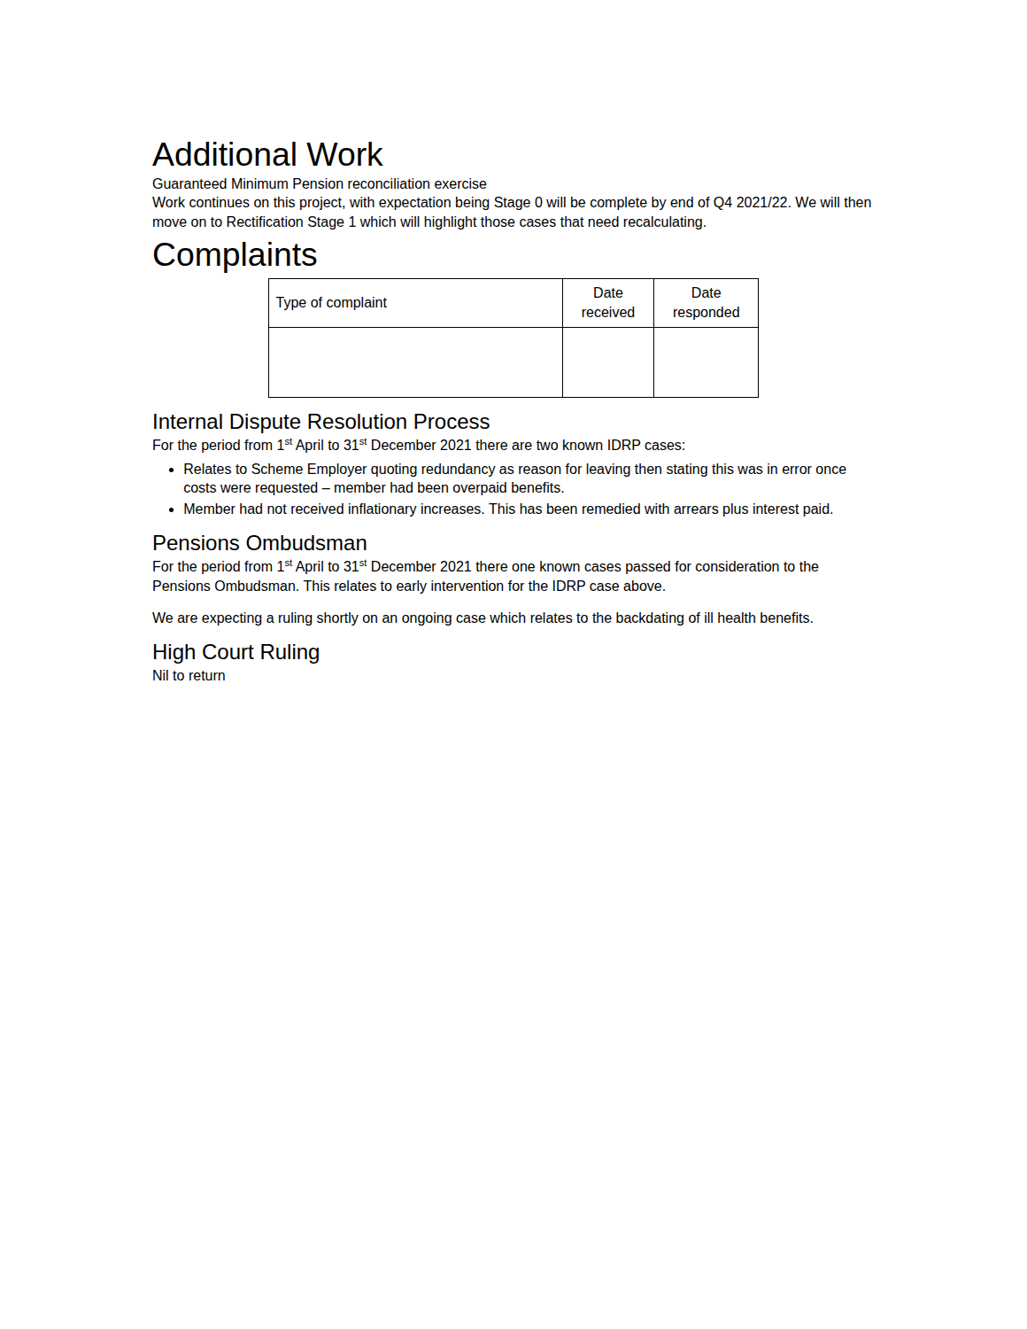Additional Work
Guaranteed Minimum Pension reconciliation exercise
Work continues on this project, with expectation being Stage 0 will be complete by end of Q4 2021/22. We will then move on to Rectification Stage 1 which will highlight those cases that need recalculating.
Complaints
| Type of complaint | Date received | Date responded |
| --- | --- | --- |
Internal Dispute Resolution Process
For the period from 1st April to 31st December 2021 there are two known IDRP cases:
Relates to Scheme Employer quoting redundancy as reason for leaving then stating this was in error once costs were requested – member had been overpaid benefits.
Member had not received inflationary increases. This has been remedied with arrears plus interest paid.
Pensions Ombudsman
For the period from 1st April to 31st December 2021 there one known cases passed for consideration to the Pensions Ombudsman. This relates to early intervention for the IDRP case above.
We are expecting a ruling shortly on an ongoing case which relates to the backdating of ill health benefits.
High Court Ruling
Nil to return